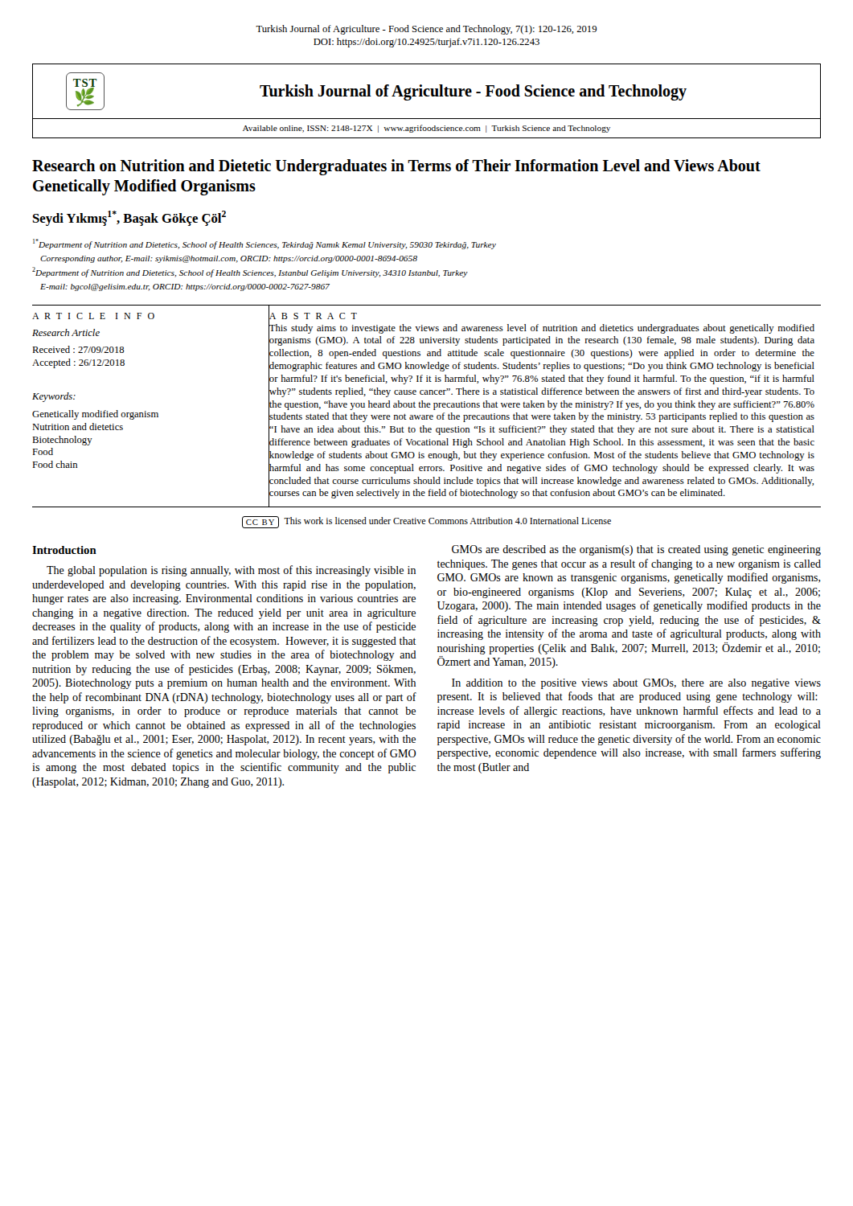Turkish Journal of Agriculture - Food Science and Technology, 7(1): 120-126, 2019
DOI: https://doi.org/10.24925/turjaf.v7i1.120-126.2243
TST 🌿
Turkish Journal of Agriculture - Food Science and Technology
Available online, ISSN: 2148-127X | www.agrifoodscience.com | Turkish Science and Technology
Research on Nutrition and Dietetic Undergraduates in Terms of Their Information Level and Views About Genetically Modified Organisms
Seydi Yıkmış1*, Başak Gökçe Çöl2
1*Department of Nutrition and Dietetics, School of Health Sciences, Tekirdağ Namık Kemal University, 59030 Tekirdağ, Turkey
Corresponding author, E-mail: syikmis@hotmail.com, ORCID: https://orcid.org/0000-0001-8694-0658
2Department of Nutrition and Dietetics, School of Health Sciences, Istanbul Gelişim University, 34310 Istanbul, Turkey
E-mail: bgcol@gelisim.edu.tr, ORCID: https://orcid.org/0000-0002-7627-9867
| A R T I C L E I N F O Research Article Received : 27/09/2018 Accepted : 26/12/2018 Keywords: Genetically modified organism Nutrition and dietetics Biotechnology Food Food chain | A B S T R A C T This study aims to investigate the views and awareness level of nutrition and dietetics undergraduates about genetically modified organisms (GMO). A total of 228 university students participated in the research (130 female, 98 male students). During data collection, 8 open-ended questions and attitude scale questionnaire (30 questions) were applied in order to determine the demographic features and GMO knowledge of students. Students’ replies to questions; “Do you think GMO technology is beneficial or harmful? If it's beneficial, why? If it is harmful, why?” 76.8% stated that they found it harmful. To the question, “if it is harmful why?” students replied, “they cause cancer”. There is a statistical difference between the answers of first and third-year students. To the question, “have you heard about the precautions that were taken by the ministry? If yes, do you think they are sufficient?” 76.80% students stated that they were not aware of the precautions that were taken by the ministry. 53 participants replied to this question as “I have an idea about this.” But to the question “Is it sufficient?” they stated that they are not sure about it. There is a statistical difference between graduates of Vocational High School and Anatolian High School. In this assessment, it was seen that the basic knowledge of students about GMO is enough, but they experience confusion. Most of the students believe that GMO technology is harmful and has some conceptual errors. Positive and negative sides of GMO technology should be expressed clearly. It was concluded that course curriculums should include topics that will increase knowledge and awareness related to GMOs. Additionally, courses can be given selectively in the field of biotechnology so that confusion about GMO’s can be eliminated. |
CC BYThis work is licensed under Creative Commons Attribution 4.0 International License
Introduction
The global population is rising annually, with most of this increasingly visible in underdeveloped and developing countries. With this rapid rise in the population, hunger rates are also increasing. Environmental conditions in various countries are changing in a negative direction. The reduced yield per unit area in agriculture decreases in the quality of products, along with an increase in the use of pesticide and fertilizers lead to the destruction of the ecosystem. However, it is suggested that the problem may be solved with new studies in the area of biotechnology and nutrition by reducing the use of pesticides (Erbaş, 2008; Kaynar, 2009; Sökmen, 2005). Biotechnology puts a premium on human health and the environment. With the help of recombinant DNA (rDNA) technology, biotechnology uses all or part of living organisms, in order to produce or reproduce materials that cannot be reproduced or which cannot be obtained as expressed in all of the technologies utilized (Babağlu et al., 2001; Eser, 2000; Haspolat, 2012). In recent years, with the advancements in the science of genetics and molecular biology, the concept of GMO is among the most debated topics in the scientific community and the public (Haspolat, 2012; Kidman, 2010; Zhang and Guo, 2011).
GMOs are described as the organism(s) that is created using genetic engineering techniques. The genes that occur as a result of changing to a new organism is called GMO. GMOs are known as transgenic organisms, genetically modified organisms, or bio-engineered organisms (Klop and Severiens, 2007; Kulaç et al., 2006; Uzogara, 2000). The main intended usages of genetically modified products in the field of agriculture are increasing crop yield, reducing the use of pesticides, & increasing the intensity of the aroma and taste of agricultural products, along with nourishing properties (Çelik and Balık, 2007; Murrell, 2013; Özdemir et al., 2010; Özmert and Yaman, 2015).
In addition to the positive views about GMOs, there are also negative views present. It is believed that foods that are produced using gene technology will: increase levels of allergic reactions, have unknown harmful effects and lead to a rapid increase in an antibiotic resistant microorganism. From an ecological perspective, GMOs will reduce the genetic diversity of the world. From an economic perspective, economic dependence will also increase, with small farmers suffering the most (Butler and